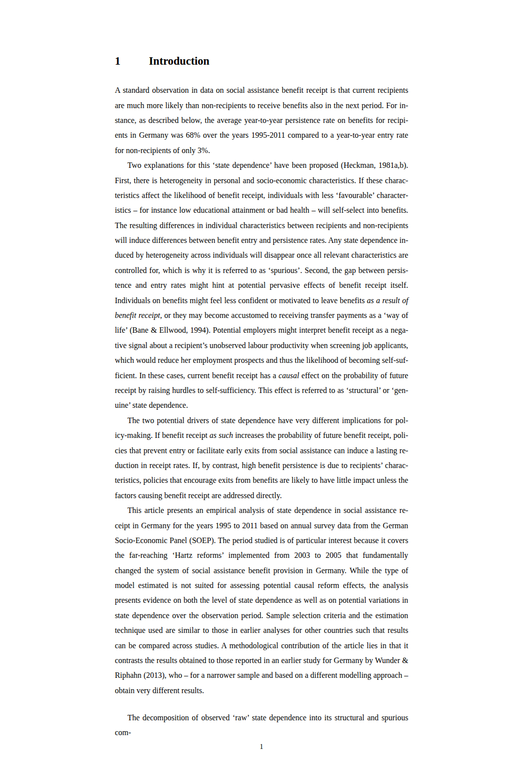1 Introduction
A standard observation in data on social assistance benefit receipt is that current recipients are much more likely than non-recipients to receive benefits also in the next period. For instance, as described below, the average year-to-year persistence rate on benefits for recipients in Germany was 68% over the years 1995-2011 compared to a year-to-year entry rate for non-recipients of only 3%.
Two explanations for this ‘state dependence’ have been proposed (Heckman, 1981a,b). First, there is heterogeneity in personal and socio-economic characteristics. If these characteristics affect the likelihood of benefit receipt, individuals with less ‘favourable’ characteristics – for instance low educational attainment or bad health – will self-select into benefits. The resulting differences in individual characteristics between recipients and non-recipients will induce differences between benefit entry and persistence rates. Any state dependence induced by heterogeneity across individuals will disappear once all relevant characteristics are controlled for, which is why it is referred to as ‘spurious’. Second, the gap between persistence and entry rates might hint at potential pervasive effects of benefit receipt itself. Individuals on benefits might feel less confident or motivated to leave benefits as a result of benefit receipt, or they may become accustomed to receiving transfer payments as a ‘way of life’ (Bane & Ellwood, 1994). Potential employers might interpret benefit receipt as a negative signal about a recipient’s unobserved labour productivity when screening job applicants, which would reduce her employment prospects and thus the likelihood of becoming self-sufficient. In these cases, current benefit receipt has a causal effect on the probability of future receipt by raising hurdles to self-sufficiency. This effect is referred to as ‘structural’ or ‘genuine’ state dependence.
The two potential drivers of state dependence have very different implications for policy-making. If benefit receipt as such increases the probability of future benefit receipt, policies that prevent entry or facilitate early exits from social assistance can induce a lasting reduction in receipt rates. If, by contrast, high benefit persistence is due to recipients’ characteristics, policies that encourage exits from benefits are likely to have little impact unless the factors causing benefit receipt are addressed directly.
This article presents an empirical analysis of state dependence in social assistance receipt in Germany for the years 1995 to 2011 based on annual survey data from the German Socio-Economic Panel (SOEP). The period studied is of particular interest because it covers the far-reaching ‘Hartz reforms’ implemented from 2003 to 2005 that fundamentally changed the system of social assistance benefit provision in Germany. While the type of model estimated is not suited for assessing potential causal reform effects, the analysis presents evidence on both the level of state dependence as well as on potential variations in state dependence over the observation period. Sample selection criteria and the estimation technique used are similar to those in earlier analyses for other countries such that results can be compared across studies. A methodological contribution of the article lies in that it contrasts the results obtained to those reported in an earlier study for Germany by Wunder & Riphahn (2013), who – for a narrower sample and based on a different modelling approach – obtain very different results.
The decomposition of observed ‘raw’ state dependence into its structural and spurious com-
1